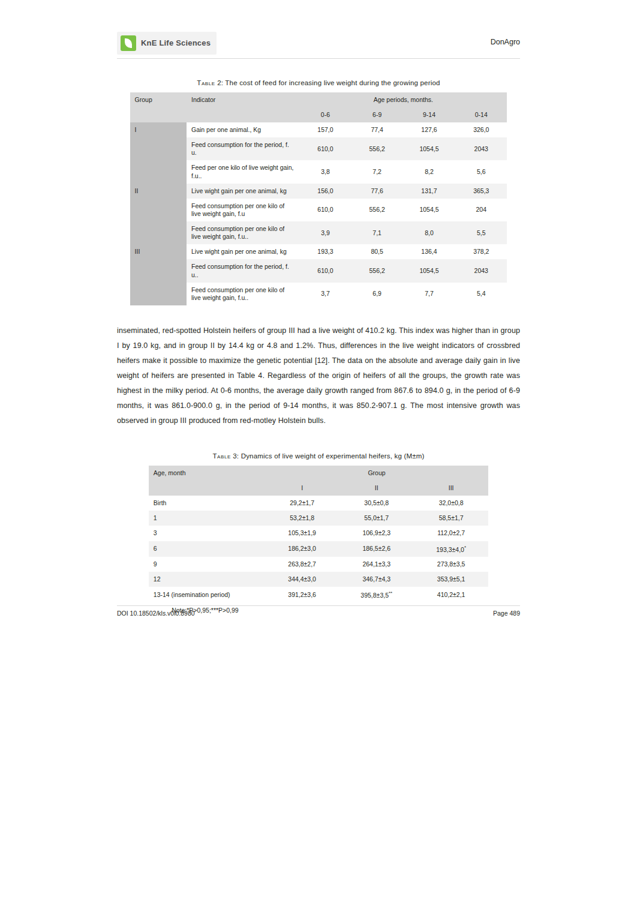KnE Life Sciences
DonAgro
Table 2: The cost of feed for increasing live weight during the growing period
| Group | Indicator | Age periods, months. |
| | | 0-6 | 6-9 | 9-14 | 0-14 |
| I | Gain per one animal., Kg | 157,0 | 77,4 | 127,6 | 326,0 |
| | Feed consumption for the period, f. u. | 610,0 | 556,2 | 1054,5 | 2043 |
| | Feed per one kilo of live weight gain, f.u.. | 3,8 | 7,2 | 8,2 | 5,6 |
| II | Live wight gain per one animal, kg | 156,0 | 77,6 | 131,7 | 365,3 |
| | Feed consumption per one kilo of live weight gain, f.u | 610,0 | 556,2 | 1054,5 | 204 |
| | Feed consumption per one kilo of live weight gain, f.u.. | 3,9 | 7,1 | 8,0 | 5,5 |
| III | Live wight gain per one animal, kg | 193,3 | 80,5 | 136,4 | 378,2 |
| | Feed consumption for the period, f. u.. | 610,0 | 556,2 | 1054,5 | 2043 |
| | Feed consumption per one kilo of live weight gain, f.u.. | 3,7 | 6,9 | 7,7 | 5,4 |
inseminated, red-spotted Holstein heifers of group III had a live weight of 410.2 kg. This index was higher than in group I by 19.0 kg, and in group II by 14.4 kg or 4.8 and 1.2%. Thus, differences in the live weight indicators of crossbred heifers make it possible to maximize the genetic potential [12]. The data on the absolute and average daily gain in live weight of heifers are presented in Table 4. Regardless of the origin of heifers of all the groups, the growth rate was highest in the milky period. At 0-6 months, the average daily growth ranged from 867.6 to 894.0 g, in the period of 6-9 months, it was 861.0-900.0 g, in the period of 9-14 months, it was 850.2-907.1 g. The most intensive growth was observed in group III produced from red-motley Holstein bulls.
Table 3: Dynamics of live weight of experimental heifers, kg (M±m)
| Age, month | Group |
| | I | II | III |
| Birth | 29,2±1,7 | 30,5±0,8 | 32,0±0,8 |
| 1 | 53,2±1,8 | 55,0±1,7 | 58,5±1,7 |
| 3 | 105,3±1,9 | 106,9±2,3 | 112,0±2,7 |
| 6 | 186,2±3,0 | 186,5±2,6 | 193,3±4,0 * |
| 9 | 263,8±2,7 | 264,1±3,3 | 273,8±3,5 |
| 12 | 344,4±3,0 | 346,7±4,3 | 353,9±5,1 |
| 13-14 (insemination period) | 391,2±3,6 | 395,8±3,5 ** | 410,2±2,1 |
Note:*P>0,95;***P>0,99
DOI 10.18502/kls.v0i0.8980
Page 489